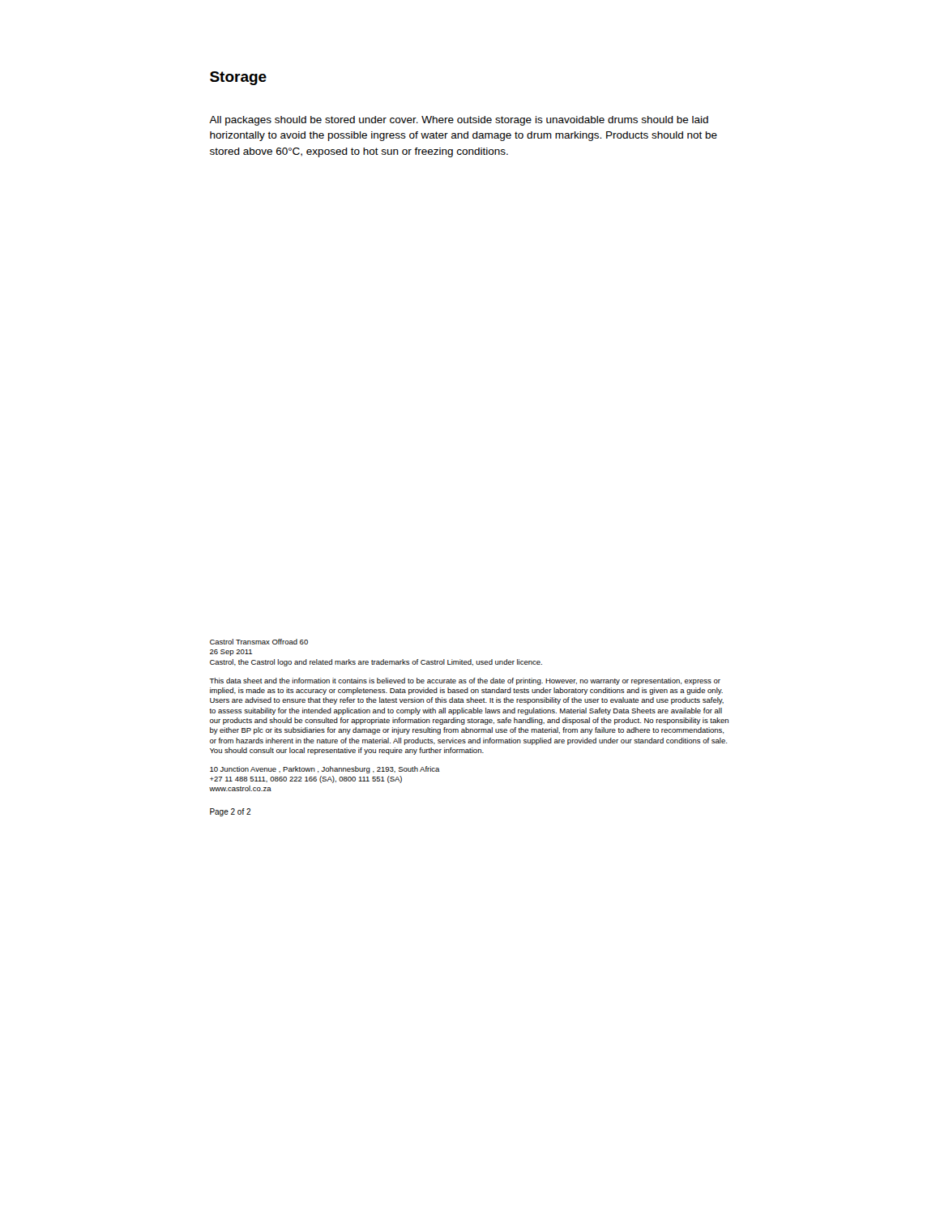Storage
All packages should be stored under cover. Where outside storage is unavoidable drums should be laid horizontally to avoid the possible ingress of water and damage to drum markings. Products should not be stored above 60°C, exposed to hot sun or freezing conditions.
Castrol Transmax Offroad 60
26 Sep 2011
Castrol, the Castrol logo and related marks are trademarks of Castrol Limited, used under licence.
This data sheet and the information it contains is believed to be accurate as of the date of printing. However, no warranty or representation, express or implied, is made as to its accuracy or completeness. Data provided is based on standard tests under laboratory conditions and is given as a guide only. Users are advised to ensure that they refer to the latest version of this data sheet. It is the responsibility of the user to evaluate and use products safely, to assess suitability for the intended application and to comply with all applicable laws and regulations. Material Safety Data Sheets are available for all our products and should be consulted for appropriate information regarding storage, safe handling, and disposal of the product. No responsibility is taken by either BP plc or its subsidiaries for any damage or injury resulting from abnormal use of the material, from any failure to adhere to recommendations, or from hazards inherent in the nature of the material. All products, services and information supplied are provided under our standard conditions of sale. You should consult our local representative if you require any further information.
10 Junction Avenue , Parktown , Johannesburg , 2193, South Africa
+27 11 488 5111, 0860 222 166 (SA), 0800 111 551 (SA)
www.castrol.co.za
Page 2 of 2